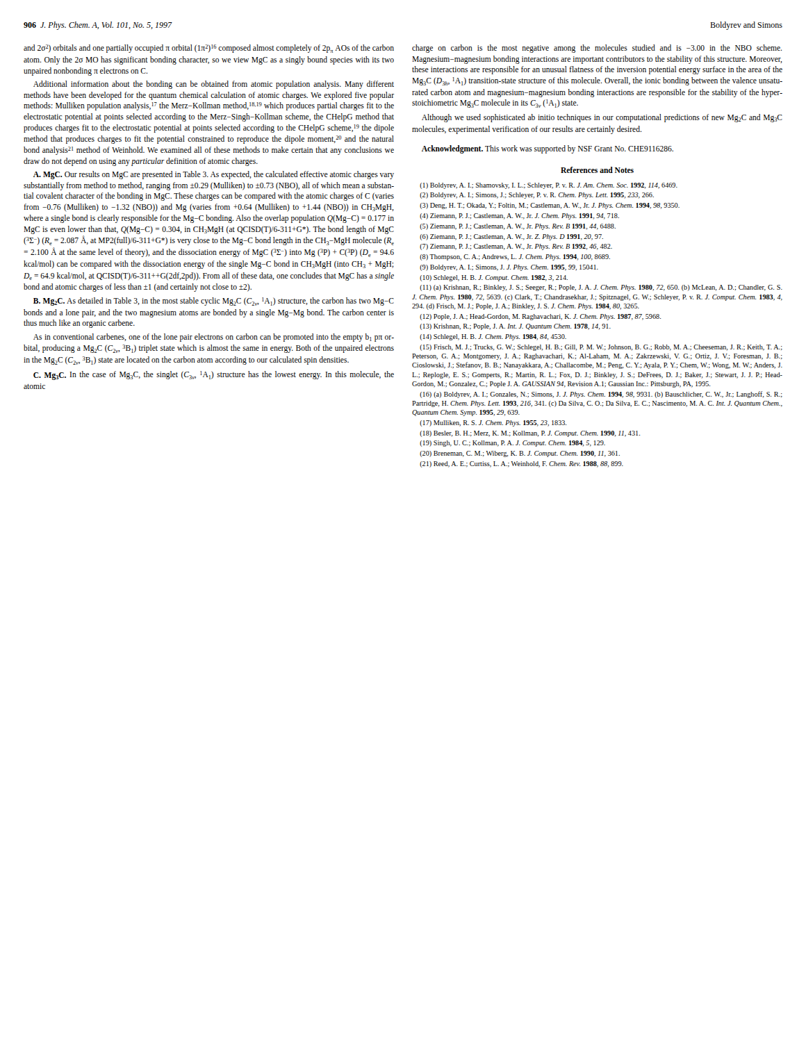906 J. Phys. Chem. A, Vol. 101, No. 5, 1997
Boldyrev and Simons
and 2σ2) orbitals and one partially occupied π orbital (1π2)16 composed almost completely of 2pπ AOs of the carbon atom. Only the 2σ MO has significant bonding character, so we view MgC as a singly bound species with its two unpaired nonbonding π electrons on C.
Additional information about the bonding can be obtained from atomic population analysis. Many different methods have been developed for the quantum chemical calculation of atomic charges. We explored five popular methods: Mulliken population analysis,17 the Merz−Kollman method,18,19 which produces partial charges fit to the electrostatic potential at points selected according to the Merz−Singh−Kollman scheme, the CHelpG method that produces charges fit to the electrostatic potential at points selected according to the CHelpG scheme,19 the dipole method that produces charges to fit the potential constrained to reproduce the dipole moment,20 and the natural bond analysis21 method of Weinhold. We examined all of these methods to make certain that any conclusions we draw do not depend on using any particular definition of atomic charges.
A. MgC. Our results on MgC are presented in Table 3. As expected, the calculated effective atomic charges vary substantially from method to method, ranging from ±0.29 (Mulliken) to ±0.73 (NBO), all of which mean a substantial covalent character of the bonding in MgC. These charges can be compared with the atomic charges of C (varies from −0.76 (Mulliken) to −1.32 (NBO)) and Mg (varies from +0.64 (Mulliken) to +1.44 (NBO)) in CH3MgH, where a single bond is clearly responsible for the Mg−C bonding. Also the overlap population Q(Mg−C) = 0.177 in MgC is even lower than that, Q(Mg−C) = 0.304, in CH3MgH (at QCISD(T)/6-311+G*). The bond length of MgC (3Σ−) (Re = 2.087 Å, at MP2(full)/6-311+G*) is very close to the Mg−C bond length in the CH3−MgH molecule (Re = 2.100 Å at the same level of theory), and the dissociation energy of MgC (3Σ−) into Mg (3P) + C(3P) (De = 94.6 kcal/mol) can be compared with the dissociation energy of the single Mg−C bond in CH3MgH (into CH3 + MgH; De = 64.9 kcal/mol, at QCISD(T)/6-311++G(2df,2pd)). From all of these data, one concludes that MgC has a single bond and atomic charges of less than ±1 (and certainly not close to ±2).
B. Mg2C. As detailed in Table 3, in the most stable cyclic Mg2C (C2v, 1A1) structure, the carbon has two Mg−C bonds and a lone pair, and the two magnesium atoms are bonded by a single Mg−Mg bond. The carbon center is thus much like an organic carbene.
As in conventional carbenes, one of the lone pair electrons on carbon can be promoted into the empty b1 pπ orbital, producing a Mg2C (C2v, 3B1) triplet state which is almost the same in energy. Both of the unpaired electrons in the Mg2C (C2v, 3B1) state are located on the carbon atom according to our calculated spin densities.
C. Mg3C. In the case of Mg3C, the singlet (C3v, 1A1) structure has the lowest energy. In this molecule, the atomic
charge on carbon is the most negative among the molecules studied and is −3.00 in the NBO scheme. Magnesium−magnesium bonding interactions are important contributors to the stability of this structure. Moreover, these interactions are responsible for an unusual flatness of the inversion potential energy surface in the area of the Mg3C (D3h, 1A1) transition-state structure of this molecule. Overall, the ionic bonding between the valence unsaturated carbon atom and magnesium−magnesium bonding interactions are responsible for the stability of the hyperstoichiometric Mg3C molecule in its C3v (1A1) state.
Although we used sophisticated ab initio techniques in our computational predictions of new Mg2C and Mg3C molecules, experimental verification of our results are certainly desired.
Acknowledgment. This work was supported by NSF Grant No. CHE9116286.
References and Notes
(1) Boldyrev, A. I.; Shamovsky, I. L.; Schleyer, P. v. R. J. Am. Chem. Soc. 1992, 114, 6469.
(2) Boldyrev, A. I.; Simons, J.; Schleyer, P. v. R. Chem. Phys. Lett. 1995, 233, 266.
(3) Deng, H. T.; Okada, Y.; Foltin, M.; Castleman, A. W., Jr. J. Phys. Chem. 1994, 98, 9350.
(4) Ziemann, P. J.; Castleman, A. W., Jr. J. Chem. Phys. 1991, 94, 718.
(5) Ziemann, P. J.; Castleman, A. W., Jr. Phys. Rev. B 1991, 44, 6488.
(6) Ziemann, P. J.; Castleman, A. W., Jr. Z. Phys. D 1991, 20, 97.
(7) Ziemann, P. J.; Castleman, A. W., Jr. Phys. Rev. B 1992, 46, 482.
(8) Thompson, C. A.; Andrews, L. J. Chem. Phys. 1994, 100, 8689.
(9) Boldyrev, A. I.; Simons, J. J. Phys. Chem. 1995, 99, 15041.
(10) Schlegel, H. B. J. Comput. Chem. 1982, 3, 214.
(11) (a) Krishnan, R.; Binkley, J. S.; Seeger, R.; Pople, J. A. J. Chem. Phys. 1980, 72, 650. (b) McLean, A. D.; Chandler, G. S. J. Chem. Phys. 1980, 72, 5639. (c) Clark, T.; Chandrasekhar, J.; Spitznagel, G. W.; Schleyer, P. v. R. J. Comput. Chem. 1983, 4, 294. (d) Frisch, M. J.; Pople, J. A.; Binkley, J. S. J. Chem. Phys. 1984, 80, 3265.
(12) Pople, J. A.; Head-Gordon, M. Raghavachari, K. J. Chem. Phys. 1987, 87, 5968.
(13) Krishnan, R.; Pople, J. A. Int. J. Quantum Chem. 1978, 14, 91.
(14) Schlegel, H. B. J. Chem. Phys. 1984, 84, 4530.
(15) Frisch, M. J.; Trucks, G. W.; Schlegel, H. B.; Gill, P. M. W.; Johnson, B. G.; Robb, M. A.; Cheeseman, J. R.; Keith, T. A.; Peterson, G. A.; Montgomery, J. A.; Raghavachari, K.; Al-Laham, M. A.; Zakrzewski, V. G.; Ortiz, J. V.; Foresman, J. B.; Cioslowski, J.; Stefanov, B. B.; Nanayakkara, A.; Challacombe, M.; Peng, C. Y.; Ayala, P. Y.; Chem, W.; Wong, M. W.; Anders, J. L.; Replogle, E. S.; Gomperts, R.; Martin, R. L.; Fox, D. J.; Binkley, J. S.; DeFrees, D. J.; Baker, J.; Stewart, J. J. P.; Head-Gordon, M.; Gonzalez, C.; Pople J. A. GAUSSIAN 94, Revision A.1; Gaussian Inc.: Pittsburgh, PA, 1995.
(16) (a) Boldyrev, A. I.; Gonzales, N.; Simons, J. J. Phys. Chem. 1994, 98, 9931. (b) Bauschlicher, C. W., Jr.; Langhoff, S. R.; Partridge, H. Chem. Phys. Lett. 1993, 216, 341. (c) Da Silva, C. O.; Da Silva, E. C.; Nascimento, M. A. C. Int. J. Quantum Chem., Quantum Chem. Symp. 1995, 29, 639.
(17) Mulliken, R. S. J. Chem. Phys. 1955, 23, 1833.
(18) Besler, B. H.; Merz, K. M.; Kollman, P. J. Comput. Chem. 1990, 11, 431.
(19) Singh, U. C.; Kollman, P. A. J. Comput. Chem. 1984, 5, 129.
(20) Breneman, C. M.; Wiberg, K. B. J. Comput. Chem. 1990, 11, 361.
(21) Reed, A. E.; Curtiss, L. A.; Weinhold, F. Chem. Rev. 1988, 88, 899.